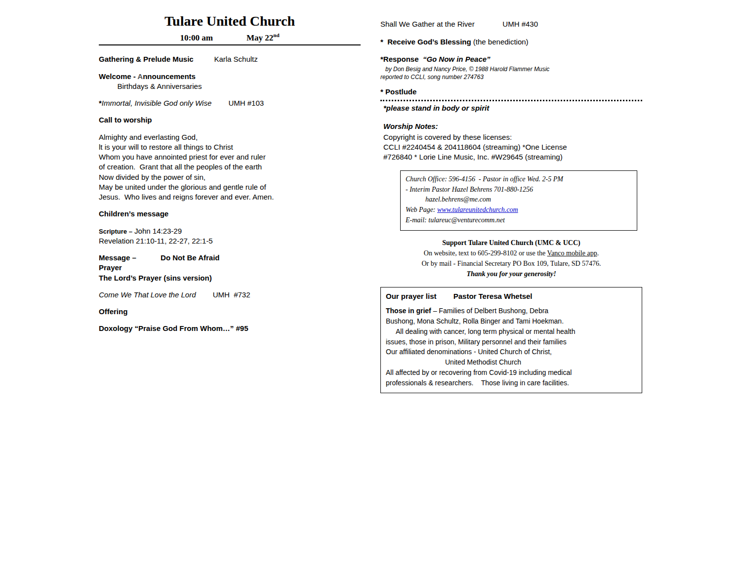Tulare United Church
10:00 am May 22nd
Gathering & Prelude Music Karla Schultz
Welcome - Announcements
Birthdays & Anniversaries
*Immortal, Invisible God only Wise UMH #103
Call to worship
Almighty and everlasting God,
lt is your will to restore all things to Christ
Whom you have annointed priest for ever and ruler
of creation. Grant that all the peoples of the earth
Now divided by the power of sin,
May be united under the glorious and gentle rule of
Jesus. Who lives and reigns forever and ever. Amen.
Children’s message
Scripture – John 14:23-29
Revelation 21:10-11, 22-27, 22:1-5
Message – Do Not Be Afraid
Prayer
The Lord’s Prayer (sins version)
Come We That Love the Lord UMH #732
Offering
Doxology “Praise God From Whom…” #95
Shall We Gather at the River UMH #430
* Receive God’s Blessing (the benediction)
*Response “Go Now in Peace”
by Don Besig and Nancy Price, © 1988 Harold Flammer Music
reported to CCLI, song number 274763
* Postlude
*please stand in body or spirit
Worship Notes:
Copyright is covered by these licenses:
CCLI #2240454 & 204118604 (streaming) *One License
#726840 * Lorie Line Music, Inc. #W29645 (streaming)
Church Office: 596-4156 - Pastor in office Wed. 2-5 PM
- Interim Pastor Hazel Behrens 701-880-1256
hazel.behrens@me.com
Web Page: www.tulareunitedchurch.com
E-mail: tulareuc@venturecomm.net
Support Tulare United Church (UMC & UCC)
On website, text to 605-299-8102 or use the Vanco mobile app.
Or by mail - Financial Secretary PO Box 109, Tulare, SD 57476.
Thank you for your generosity!
Our prayer list Pastor Teresa Whetsel
Those in grief – Families of Delbert Bushong, Debra
Bushong, Mona Schultz, Rolla Binger and Tami Hoekman.
All dealing with cancer, long term physical or mental health
issues, those in prison, Military personnel and their families
Our affiliated denominations - United Church of Christ,
United Methodist Church
All affected by or recovering from Covid-19 including medical
professionals & researchers. Those living in care facilities.